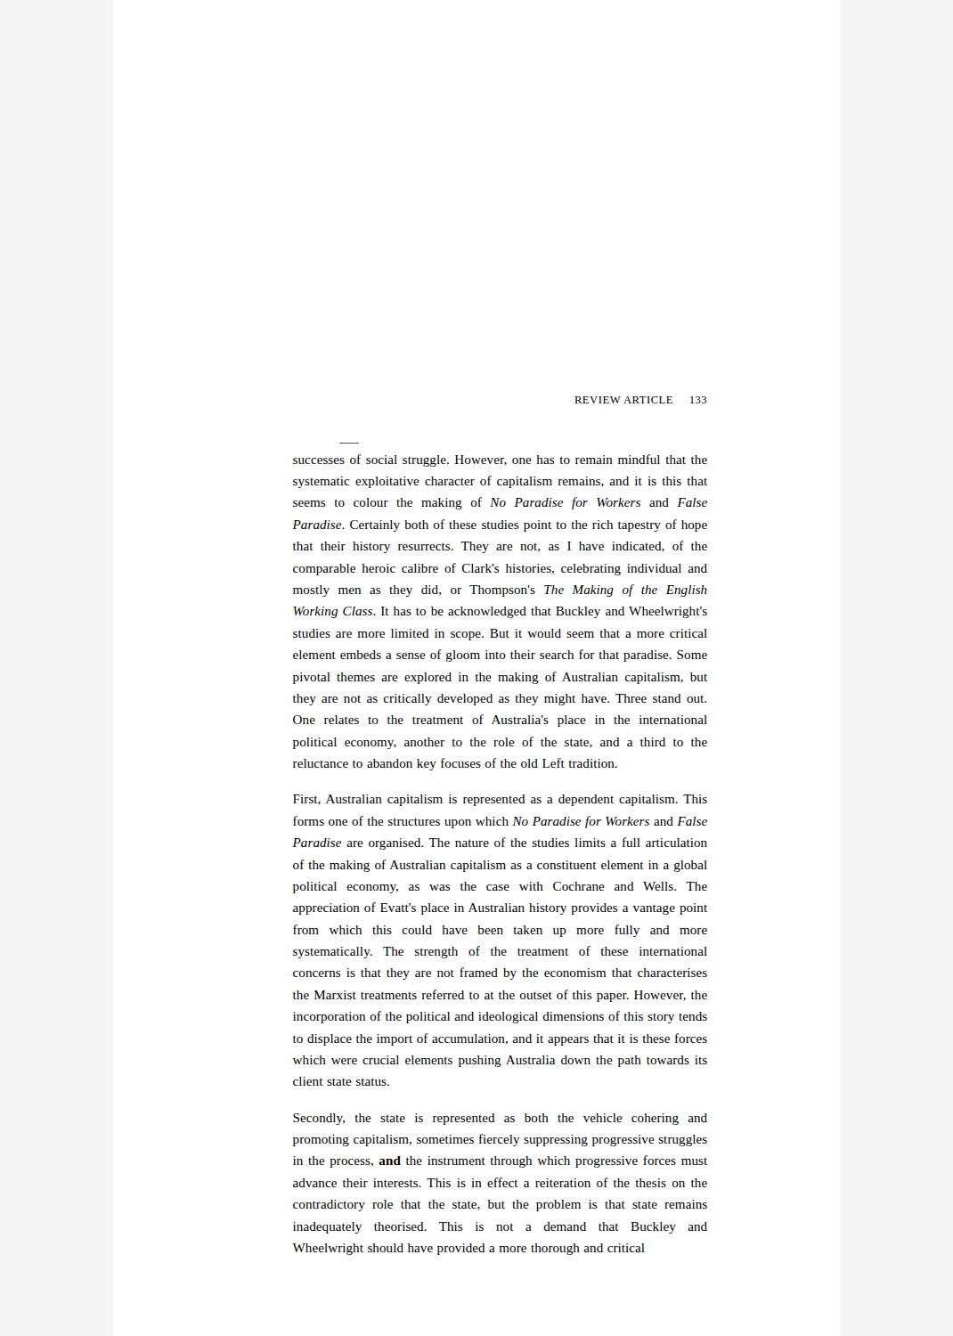Review Article 133
successes of social struggle. However, one has to remain mindful that the systematic exploitative character of capitalism remains, and it is this that seems to colour the making of No Paradise for Workers and False Paradise. Certainly both of these studies point to the rich tapestry of hope that their history resurrects. They are not, as I have indicated, of the comparable heroic calibre of Clark's histories, celebrating individual and mostly men as they did, or Thompson's The Making of the English Working Class. It has to be acknowledged that Buckley and Wheelwright's studies are more limited in scope. But it would seem that a more critical element embeds a sense of gloom into their search for that paradise. Some pivotal themes are explored in the making of Australian capitalism, but they are not as critically developed as they might have. Three stand out. One relates to the treatment of Australia's place in the international political economy, another to the role of the state, and a third to the reluctance to abandon key focuses of the old Left tradition.
First, Australian capitalism is represented as a dependent capitalism. This forms one of the structures upon which No Paradise for Workers and False Paradise are organised. The nature of the studies limits a full articulation of the making of Australian capitalism as a constituent element in a global political economy, as was the case with Cochrane and Wells. The appreciation of Evatt's place in Australian history provides a vantage point from which this could have been taken up more fully and more systematically. The strength of the treatment of these international concerns is that they are not framed by the economism that characterises the Marxist treatments referred to at the outset of this paper. However, the incorporation of the political and ideological dimensions of this story tends to displace the import of accumulation, and it appears that it is these forces which were crucial elements pushing Australia down the path towards its client state status.
Secondly, the state is represented as both the vehicle cohering and promoting capitalism, sometimes fiercely suppressing progressive struggles in the process, and the instrument through which progressive forces must advance their interests. This is in effect a reiteration of the thesis on the contradictory role that the state, but the problem is that state remains inadequately theorised. This is not a demand that Buckley and Wheelwright should have provided a more thorough and critical